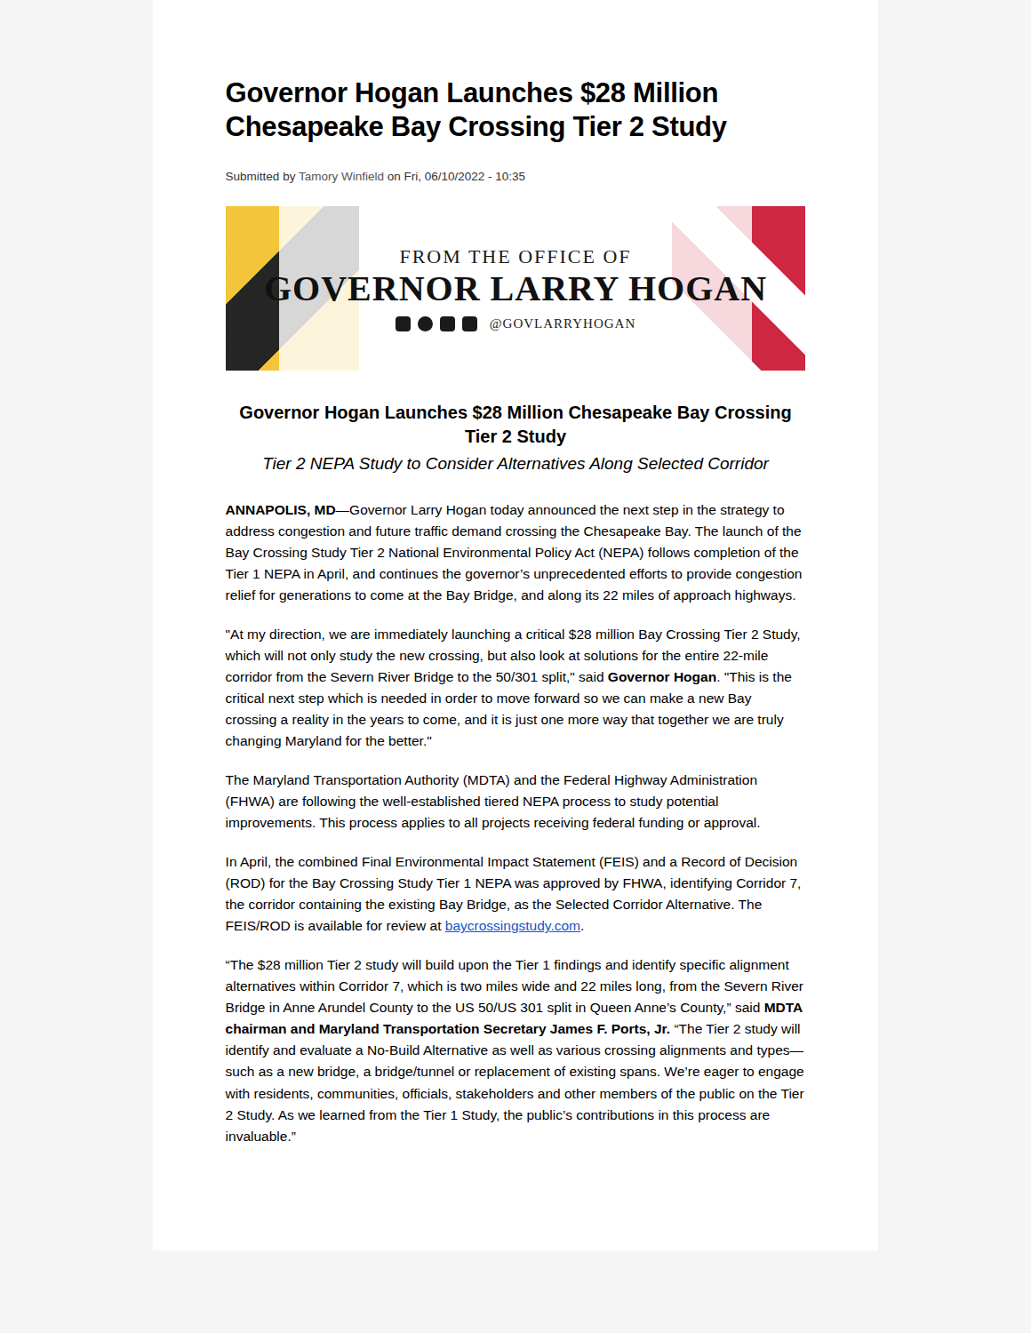Governor Hogan Launches $28 Million Chesapeake Bay Crossing Tier 2 Study
Submitted by Tamory Winfield on Fri, 06/10/2022 - 10:35
FROM THE OFFICE OF
GOVERNOR LARRY HOGAN
@GOVLARRYHOGAN
Governor Hogan Launches $28 Million Chesapeake Bay Crossing Tier 2 Study
Tier 2 NEPA Study to Consider Alternatives Along Selected Corridor
ANNAPOLIS, MD—Governor Larry Hogan today announced the next step in the strategy to address congestion and future traffic demand crossing the Chesapeake Bay. The launch of the Bay Crossing Study Tier 2 National Environmental Policy Act (NEPA) follows completion of the Tier 1 NEPA in April, and continues the governor’s unprecedented efforts to provide congestion relief for generations to come at the Bay Bridge, and along its 22 miles of approach highways.
"At my direction, we are immediately launching a critical $28 million Bay Crossing Tier 2 Study, which will not only study the new crossing, but also look at solutions for the entire 22-mile corridor from the Severn River Bridge to the 50/301 split," said Governor Hogan. "This is the critical next step which is needed in order to move forward so we can make a new Bay crossing a reality in the years to come, and it is just one more way that together we are truly changing Maryland for the better."
The Maryland Transportation Authority (MDTA) and the Federal Highway Administration (FHWA) are following the well-established tiered NEPA process to study potential improvements. This process applies to all projects receiving federal funding or approval.
In April, the combined Final Environmental Impact Statement (FEIS) and a Record of Decision (ROD) for the Bay Crossing Study Tier 1 NEPA was approved by FHWA, identifying Corridor 7, the corridor containing the existing Bay Bridge, as the Selected Corridor Alternative. The FEIS/ROD is available for review at baycrossingstudy.com.
“The $28 million Tier 2 study will build upon the Tier 1 findings and identify specific alignment alternatives within Corridor 7, which is two miles wide and 22 miles long, from the Severn River Bridge in Anne Arundel County to the US 50/US 301 split in Queen Anne’s County,” said MDTA chairman and Maryland Transportation Secretary James F. Ports, Jr. “The Tier 2 study will identify and evaluate a No-Build Alternative as well as various crossing alignments and types—such as a new bridge, a bridge/tunnel or replacement of existing spans. We’re eager to engage with residents, communities, officials, stakeholders and other members of the public on the Tier 2 Study. As we learned from the Tier 1 Study, the public’s contributions in this process are invaluable.”